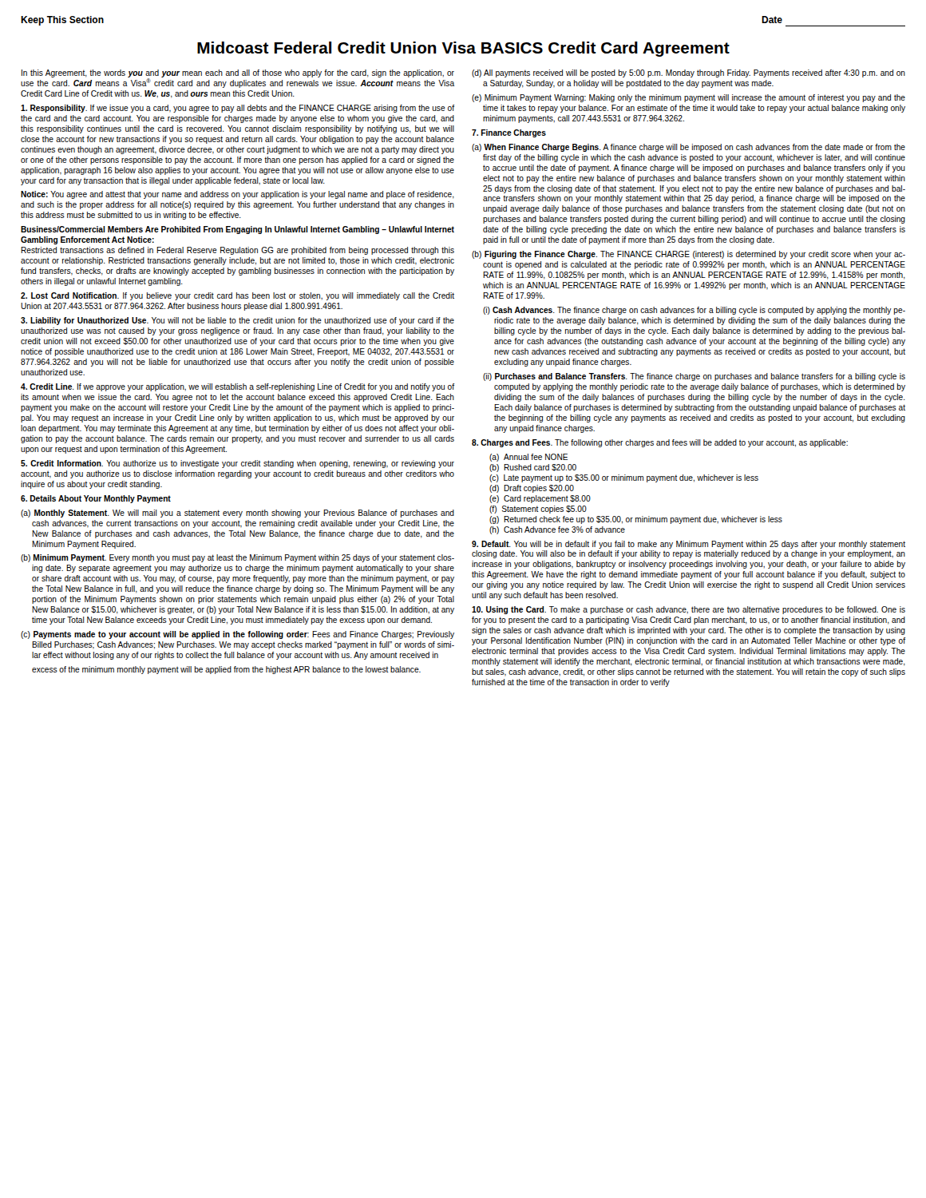Keep This Section
Date
Midcoast Federal Credit Union Visa BASICS Credit Card Agreement
In this Agreement, the words you and your mean each and all of those who apply for the card, sign the application, or use the card. Card means a Visa® credit card and any duplicates and renewals we issue. Account means the Visa Credit Card Line of Credit with us. We, us, and ours mean this Credit Union.
1. Responsibility. If we issue you a card, you agree to pay all debts and the FINANCE CHARGE arising from the use of the card and the card account. You are responsible for charges made by anyone else to whom you give the card, and this responsibility continues until the card is recovered. You cannot disclaim responsibility by notifying us, but we will close the account for new transactions if you so request and return all cards. Your obligation to pay the account balance continues even though an agreement, divorce decree, or other court judgment to which we are not a party may direct you or one of the other persons responsible to pay the account. If more than one person has applied for a card or signed the application, paragraph 16 below also applies to your account. You agree that you will not use or allow anyone else to use your card for any transaction that is illegal under applicable federal, state or local law.
Notice: You agree and attest that your name and address on your application is your legal name and place of residence, and such is the proper address for all notice(s) required by this agreement. You further understand that any changes in this address must be submitted to us in writing to be effective.
Business/Commercial Members Are Prohibited From Engaging In Unlawful Internet Gambling – Unlawful Internet Gambling Enforcement Act Notice:
Restricted transactions as defined in Federal Reserve Regulation GG are prohibited from being processed through this account or relationship. Restricted transactions generally include, but are not limited to, those in which credit, electronic fund transfers, checks, or drafts are knowingly accepted by gambling businesses in connection with the participation by others in illegal or unlawful Internet gambling.
2. Lost Card Notification. If you believe your credit card has been lost or stolen, you will immediately call the Credit Union at 207.443.5531 or 877.964.3262. After business hours please dial 1.800.991.4961.
3. Liability for Unauthorized Use. You will not be liable to the credit union for the unauthorized use of your card if the unauthorized use was not caused by your gross negligence or fraud. In any case other than fraud, your liability to the credit union will not exceed $50.00 for other unauthorized use of your card that occurs prior to the time when you give notice of possible unauthorized use to the credit union at 186 Lower Main Street, Freeport, ME 04032, 207.443.5531 or 877.964.3262 and you will not be liable for unauthorized use that occurs after you notify the credit union of possible unauthorized use.
4. Credit Line. If we approve your application, we will establish a self-replenishing Line of Credit for you and notify you of its amount when we issue the card. You agree not to let the account balance exceed this approved Credit Line. Each payment you make on the account will restore your Credit Line by the amount of the payment which is applied to principal. You may request an increase in your Credit Line only by written application to us, which must be approved by our loan department. You may terminate this Agreement at any time, but termination by either of us does not affect your obligation to pay the account balance. The cards remain our property, and you must recover and surrender to us all cards upon our request and upon termination of this Agreement.
5. Credit Information. You authorize us to investigate your credit standing when opening, renewing, or reviewing your account, and you authorize us to disclose information regarding your account to credit bureaus and other creditors who inquire of us about your credit standing.
6. Details About Your Monthly Payment
(a) Monthly Statement. We will mail you a statement every month showing your Previous Balance of purchases and cash advances, the current transactions on your account, the remaining credit available under your Credit Line, the New Balance of purchases and cash advances, the Total New Balance, the finance charge due to date, and the Minimum Payment Required.
(b) Minimum Payment. Every month you must pay at least the Minimum Payment within 25 days of your statement closing date. By separate agreement you may authorize us to charge the minimum payment automatically to your share or share draft account with us. You may, of course, pay more frequently, pay more than the minimum payment, or pay the Total New Balance in full, and you will reduce the finance charge by doing so. The Minimum Payment will be any portion of the Minimum Payments shown on prior statements which remain unpaid plus either (a) 2% of your Total New Balance or $15.00, whichever is greater, or (b) your Total New Balance if it is less than $15.00. In addition, at any time your Total New Balance exceeds your Credit Line, you must immediately pay the excess upon our demand.
(c) Payments made to your account will be applied in the following order: Fees and Finance Charges; Previously Billed Purchases; Cash Advances; New Purchases. We may accept checks marked “payment in full” or words of similar effect without losing any of our rights to collect the full balance of your account with us. Any amount received in
excess of the minimum monthly payment will be applied from the highest APR balance to the lowest balance.
(d) All payments received will be posted by 5:00 p.m. Monday through Friday. Payments received after 4:30 p.m. and on a Saturday, Sunday, or a holiday will be postdated to the day payment was made.
(e) Minimum Payment Warning: Making only the minimum payment will increase the amount of interest you pay and the time it takes to repay your balance. For an estimate of the time it would take to repay your actual balance making only minimum payments, call 207.443.5531 or 877.964.3262.
7. Finance Charges
(a) When Finance Charge Begins. A finance charge will be imposed on cash advances from the date made or from the first day of the billing cycle in which the cash advance is posted to your account, whichever is later, and will continue to accrue until the date of payment. A finance charge will be imposed on purchases and balance transfers only if you elect not to pay the entire new balance of purchases and balance transfers shown on your monthly statement within 25 days from the closing date of that statement. If you elect not to pay the entire new balance of purchases and balance transfers shown on your monthly statement within that 25 day period, a finance charge will be imposed on the unpaid average daily balance of those purchases and balance transfers from the statement closing date (but not on purchases and balance transfers posted during the current billing period) and will continue to accrue until the closing date of the billing cycle preceding the date on which the entire new balance of purchases and balance transfers is paid in full or until the date of payment if more than 25 days from the closing date.
(b) Figuring the Finance Charge. The FINANCE CHARGE (interest) is determined by your credit score when your account is opened and is calculated at the periodic rate of 0.9992% per month, which is an ANNUAL PERCENTAGE RATE of 11.99%, 0.10825% per month, which is an ANNUAL PERCENTAGE RATE of 12.99%, 1.4158% per month, which is an ANNUAL PERCENTAGE RATE of 16.99% or 1.4992% per month, which is an ANNUAL PERCENTAGE RATE of 17.99%.
(i) Cash Advances. The finance charge on cash advances for a billing cycle is computed by applying the monthly periodic rate to the average daily balance, which is determined by dividing the sum of the daily balances during the billing cycle by the number of days in the cycle. Each daily balance is determined by adding to the previous balance for cash advances (the outstanding cash advance of your account at the beginning of the billing cycle) any new cash advances received and subtracting any payments as received or credits as posted to your account, but excluding any unpaid finance charges.
(ii) Purchases and Balance Transfers. The finance charge on purchases and balance transfers for a billing cycle is computed by applying the monthly periodic rate to the average daily balance of purchases, which is determined by dividing the sum of the daily balances of purchases during the billing cycle by the number of days in the cycle. Each daily balance of purchases is determined by subtracting from the outstanding unpaid balance of purchases at the beginning of the billing cycle any payments as received and credits as posted to your account, but excluding any unpaid finance charges.
8. Charges and Fees. The following other charges and fees will be added to your account, as applicable:
(a) Annual fee NONE
(b) Rushed card $20.00
(c) Late payment up to $35.00 or minimum payment due, whichever is less
(d) Draft copies $20.00
(e) Card replacement $8.00
(f) Statement copies $5.00
(g) Returned check fee up to $35.00, or minimum payment due, whichever is less
(h) Cash Advance fee 3% of advance
9. Default. You will be in default if you fail to make any Minimum Payment within 25 days after your monthly statement closing date. You will also be in default if your ability to repay is materially reduced by a change in your employment, an increase in your obligations, bankruptcy or insolvency proceedings involving you, your death, or your failure to abide by this Agreement. We have the right to demand immediate payment of your full account balance if you default, subject to our giving you any notice required by law. The Credit Union will exercise the right to suspend all Credit Union services until any such default has been resolved.
10. Using the Card. To make a purchase or cash advance, there are two alternative procedures to be followed. One is for you to present the card to a participating Visa Credit Card plan merchant, to us, or to another financial institution, and sign the sales or cash advance draft which is imprinted with your card. The other is to complete the transaction by using your Personal Identification Number (PIN) in conjunction with the card in an Automated Teller Machine or other type of electronic terminal that provides access to the Visa Credit Card system. Individual Terminal limitations may apply. The monthly statement will identify the merchant, electronic terminal, or financial institution at which transactions were made, but sales, cash advance, credit, or other slips cannot be returned with the statement. You will retain the copy of such slips furnished at the time of the transaction in order to verify